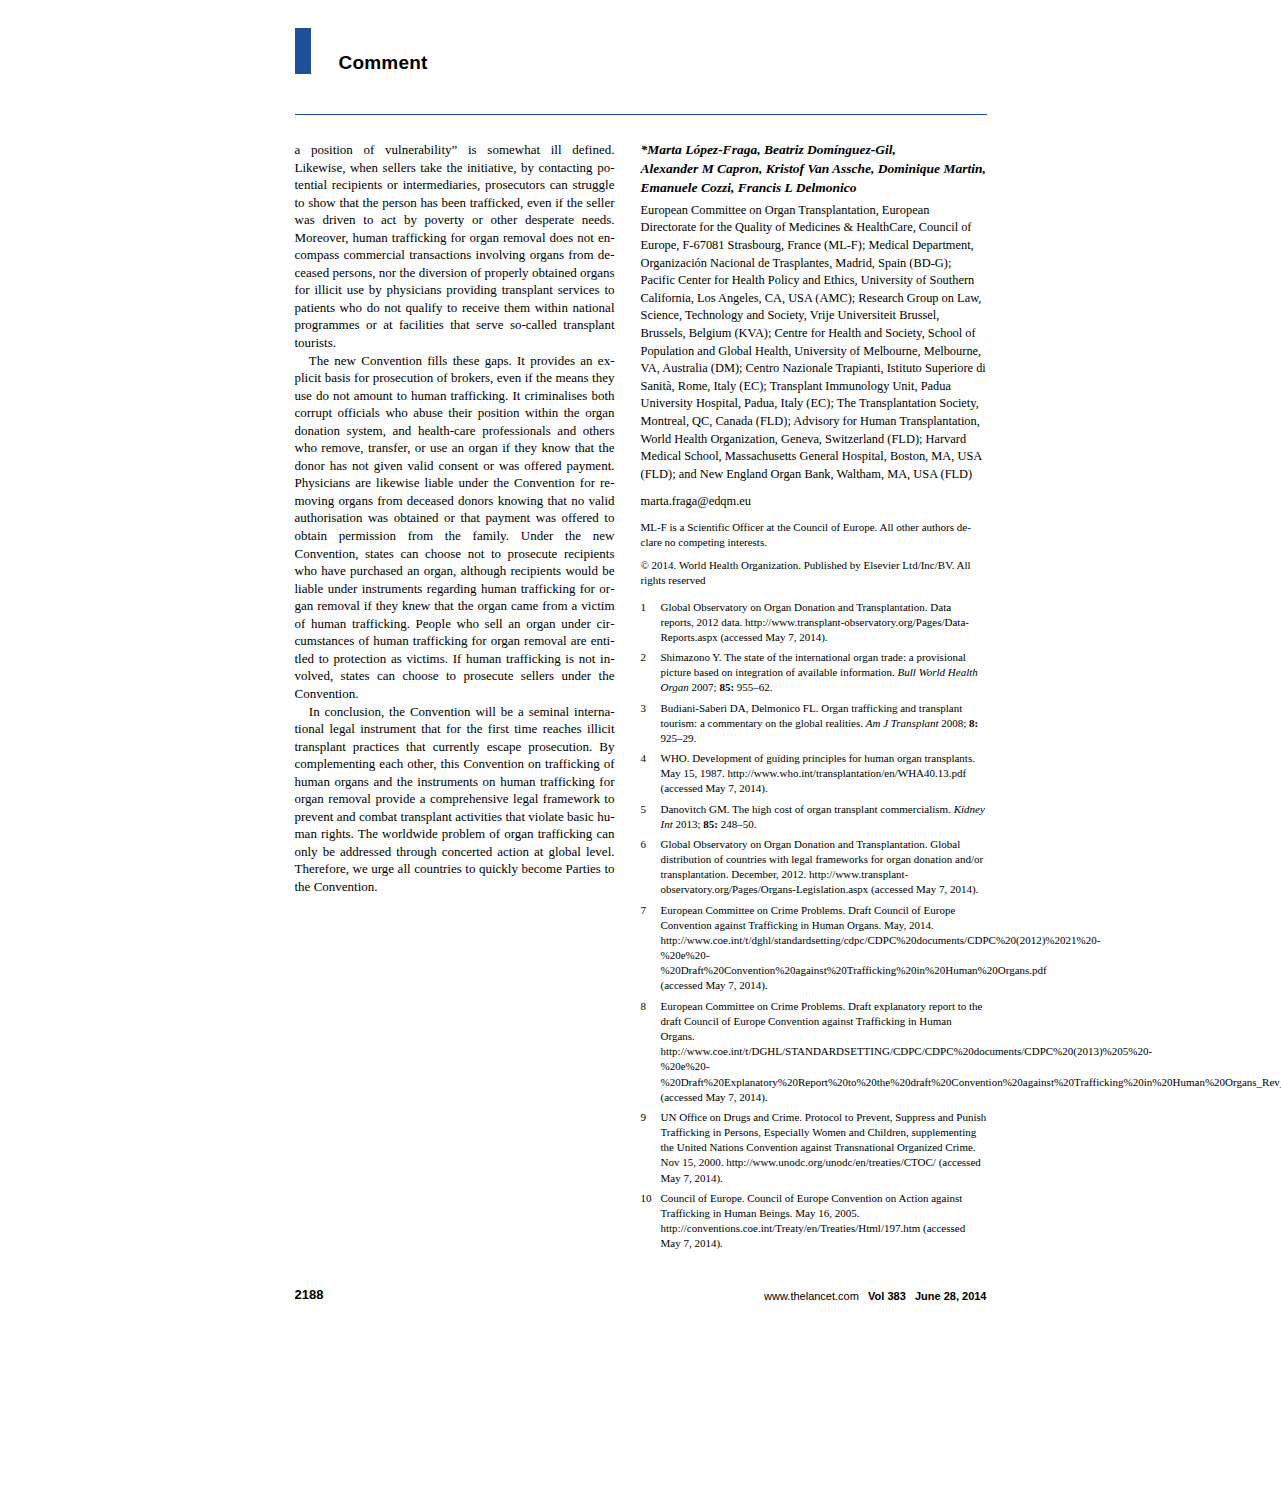Comment
a position of vulnerability” is somewhat ill defined. Likewise, when sellers take the initiative, by contacting potential recipients or intermediaries, prosecutors can struggle to show that the person has been trafficked, even if the seller was driven to act by poverty or other desperate needs. Moreover, human trafficking for organ removal does not encompass commercial transactions involving organs from deceased persons, nor the diversion of properly obtained organs for illicit use by physicians providing transplant services to patients who do not qualify to receive them within national programmes or at facilities that serve so-called transplant tourists.
The new Convention fills these gaps. It provides an explicit basis for prosecution of brokers, even if the means they use do not amount to human trafficking. It criminalises both corrupt officials who abuse their position within the organ donation system, and health-care professionals and others who remove, transfer, or use an organ if they know that the donor has not given valid consent or was offered payment. Physicians are likewise liable under the Convention for removing organs from deceased donors knowing that no valid authorisation was obtained or that payment was offered to obtain permission from the family. Under the new Convention, states can choose not to prosecute recipients who have purchased an organ, although recipients would be liable under instruments regarding human trafficking for organ removal if they knew that the organ came from a victim of human trafficking. People who sell an organ under circumstances of human trafficking for organ removal are entitled to protection as victims. If human trafficking is not involved, states can choose to prosecute sellers under the Convention.
In conclusion, the Convention will be a seminal international legal instrument that for the first time reaches illicit transplant practices that currently escape prosecution. By complementing each other, this Convention on trafficking of human organs and the instruments on human trafficking for organ removal provide a comprehensive legal framework to prevent and combat transplant activities that violate basic human rights. The worldwide problem of organ trafficking can only be addressed through concerted action at global level. Therefore, we urge all countries to quickly become Parties to the Convention.
*Marta López-Fraga, Beatriz Domínguez-Gil,
Alexander M Capron, Kristof Van Assche, Dominique Martin,
Emanuele Cozzi, Francis L Delmonico
European Committee on Organ Transplantation, European Directorate for the Quality of Medicines & HealthCare, Council of Europe, F-67081 Strasbourg, France (ML-F); Medical Department, Organización Nacional de Trasplantes, Madrid, Spain (BD-G); Pacific Center for Health Policy and Ethics, University of Southern California, Los Angeles, CA, USA (AMC); Research Group on Law, Science, Technology and Society, Vrije Universiteit Brussel, Brussels, Belgium (KVA); Centre for Health and Society, School of Population and Global Health, University of Melbourne, Melbourne, VA, Australia (DM); Centro Nazionale Trapianti, Istituto Superiore di Sanità, Rome, Italy (EC); Transplant Immunology Unit, Padua University Hospital, Padua, Italy (EC); The Transplantation Society, Montreal, QC, Canada (FLD); Advisory for Human Transplantation, World Health Organization, Geneva, Switzerland (FLD); Harvard Medical School, Massachusetts General Hospital, Boston, MA, USA (FLD); and New England Organ Bank, Waltham, MA, USA (FLD)
marta.fraga@edqm.eu
ML-F is a Scientific Officer at the Council of Europe. All other authors declare no competing interests.
© 2014. World Health Organization. Published by Elsevier Ltd/Inc/BV. All rights reserved
Global Observatory on Organ Donation and Transplantation. Data reports, 2012 data. http://www.transplant-observatory.org/Pages/Data-Reports.aspx (accessed May 7, 2014).
Shimazono Y. The state of the international organ trade: a provisional picture based on integration of available information. Bull World Health Organ 2007; 85: 955–62.
Budiani-Saberi DA, Delmonico FL. Organ trafficking and transplant tourism: a commentary on the global realities. Am J Transplant 2008; 8: 925–29.
WHO. Development of guiding principles for human organ transplants. May 15, 1987. http://www.who.int/transplantation/en/WHA40.13.pdf (accessed May 7, 2014).
Danovitch GM. The high cost of organ transplant commercialism. Kidney Int 2013; 85: 248–50.
Global Observatory on Organ Donation and Transplantation. Global distribution of countries with legal frameworks for organ donation and/or transplantation. December, 2012. http://www.transplant-observatory.org/Pages/Organs-Legislation.aspx (accessed May 7, 2014).
European Committee on Crime Problems. Draft Council of Europe Convention against Trafficking in Human Organs. May, 2014. http://www.coe.int/t/dghl/standardsetting/cdpc/CDPC%20documents/CDPC%20(2012)%2021%20-%20e%20-%20Draft%20Convention%20against%20Trafficking%20in%20Human%20Organs.pdf (accessed May 7, 2014).
European Committee on Crime Problems. Draft explanatory report to the draft Council of Europe Convention against Trafficking in Human Organs. http://www.coe.int/t/DGHL/STANDARDSETTING/CDPC/CDPC%20documents/CDPC%20(2013)%205%20-%20e%20-%20Draft%20Explanatory%20Report%20to%20the%20draft%20Convention%20against%20Trafficking%20in%20Human%20Organs_Rev_2.pdf (accessed May 7, 2014).
UN Office on Drugs and Crime. Protocol to Prevent, Suppress and Punish Trafficking in Persons, Especially Women and Children, supplementing the United Nations Convention against Transnational Organized Crime. Nov 15, 2000. http://www.unodc.org/unodc/en/treaties/CTOC/ (accessed May 7, 2014).
Council of Europe. Council of Europe Convention on Action against Trafficking in Human Beings. May 16, 2005. http://conventions.coe.int/Treaty/en/Treaties/Html/197.htm (accessed May 7, 2014).
2188
www.thelancet.com Vol 383 June 28, 2014